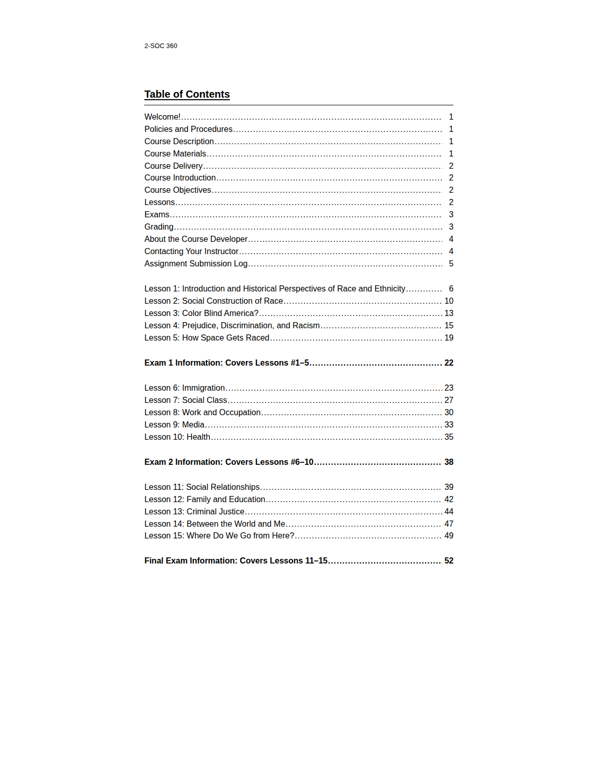2-SOC 360
Table of Contents
Welcome!........................................................................................................................................... 1
Policies and Procedures............................................................................................................. 1
Course Description..................................................................................................................... 1
Course Materials......................................................................................................................... 1
Course Delivery........................................................................................................................... 2
Course Introduction................................................................................................................... 2
Course Objectives....................................................................................................................... 2
Lessons............................................................................................................................................. 2
Exams............................................................................................................................................... 3
Grading............................................................................................................................................. 3
About the Course Developer....................................................................................................... 4
Contacting Your Instructor........................................................................................................... 4
Assignment Submission Log......................................................................................................... 5
Lesson 1: Introduction and Historical Perspectives of Race and Ethnicity..................................... 6
Lesson 2: Social Construction of Race......................................................................................... 10
Lesson 3: Color Blind America?..................................................................................................... 13
Lesson 4: Prejudice, Discrimination, and Racism......................................................................... 15
Lesson 5: How Space Gets Raced.................................................................................................. 19
Exam 1 Information: Covers Lessons #1–5......................................................................................... 22
Lesson 6: Immigration............................................................................................................. 23
Lesson 7: Social Class............................................................................................................... 27
Lesson 8: Work and Occupation................................................................................................... 30
Lesson 9: Media..................................................................................................................... 33
Lesson 10: Health................................................................................................................... 35
Exam 2 Information: Covers Lessons #6–10....................................................................................... 38
Lesson 11: Social Relationships..................................................................................................... 39
Lesson 12: Family and Education.................................................................................................. 42
Lesson 13: Criminal Justice......................................................................................................... 44
Lesson 14: Between the World and Me......................................................................................... 47
Lesson 15: Where Do We Go from Here?....................................................................................... 49
Final Exam Information: Covers Lessons 11–15................................................................................. 52